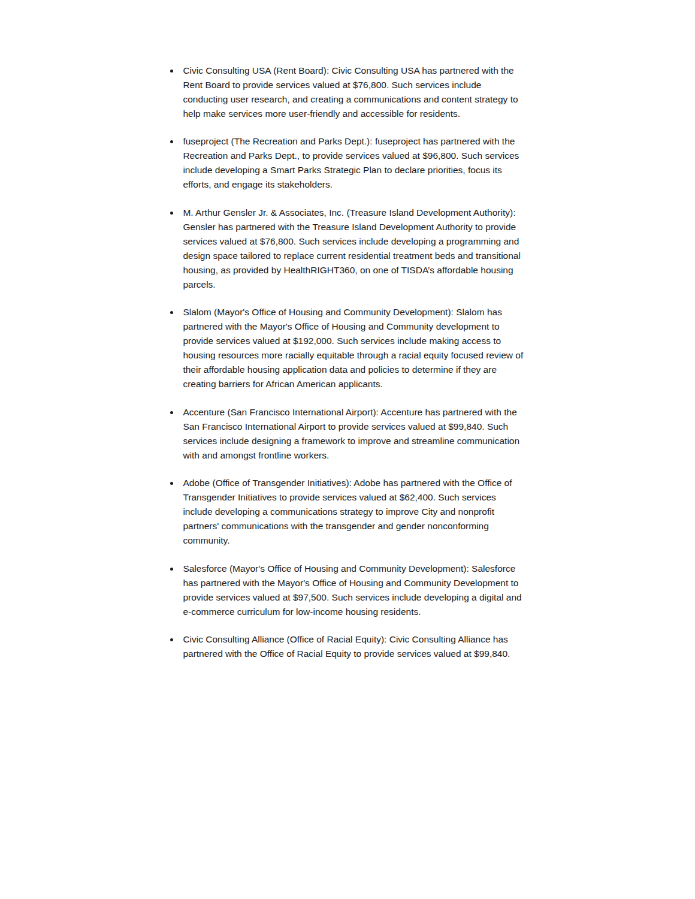Civic Consulting USA (Rent Board): Civic Consulting USA has partnered with the Rent Board to provide services valued at $76,800. Such services include conducting user research, and creating a communications and content strategy to help make services more user-friendly and accessible for residents.
fuseproject (The Recreation and Parks Dept.): fuseproject has partnered with the Recreation and Parks Dept., to provide services valued at $96,800. Such services include developing a Smart Parks Strategic Plan to declare priorities, focus its efforts, and engage its stakeholders.
M. Arthur Gensler Jr. & Associates, Inc. (Treasure Island Development Authority): Gensler has partnered with the Treasure Island Development Authority to provide services valued at $76,800. Such services include developing a programming and design space tailored to replace current residential treatment beds and transitional housing, as provided by HealthRIGHT360, on one of TISDA’s affordable housing parcels.
Slalom (Mayor's Office of Housing and Community Development): Slalom has partnered with the Mayor's Office of Housing and Community development to provide services valued at $192,000. Such services include making access to housing resources more racially equitable through a racial equity focused review of their affordable housing application data and policies to determine if they are creating barriers for African American applicants.
Accenture (San Francisco International Airport): Accenture has partnered with the San Francisco International Airport to provide services valued at $99,840. Such services include designing a framework to improve and streamline communication with and amongst frontline workers.
Adobe (Office of Transgender Initiatives): Adobe has partnered with the Office of Transgender Initiatives to provide services valued at $62,400. Such services include developing a communications strategy to improve City and nonprofit partners' communications with the transgender and gender nonconforming community.
Salesforce (Mayor's Office of Housing and Community Development): Salesforce has partnered with the Mayor's Office of Housing and Community Development to provide services valued at $97,500. Such services include developing a digital and e-commerce curriculum for low-income housing residents.
Civic Consulting Alliance (Office of Racial Equity): Civic Consulting Alliance has partnered with the Office of Racial Equity to provide services valued at $99,840.